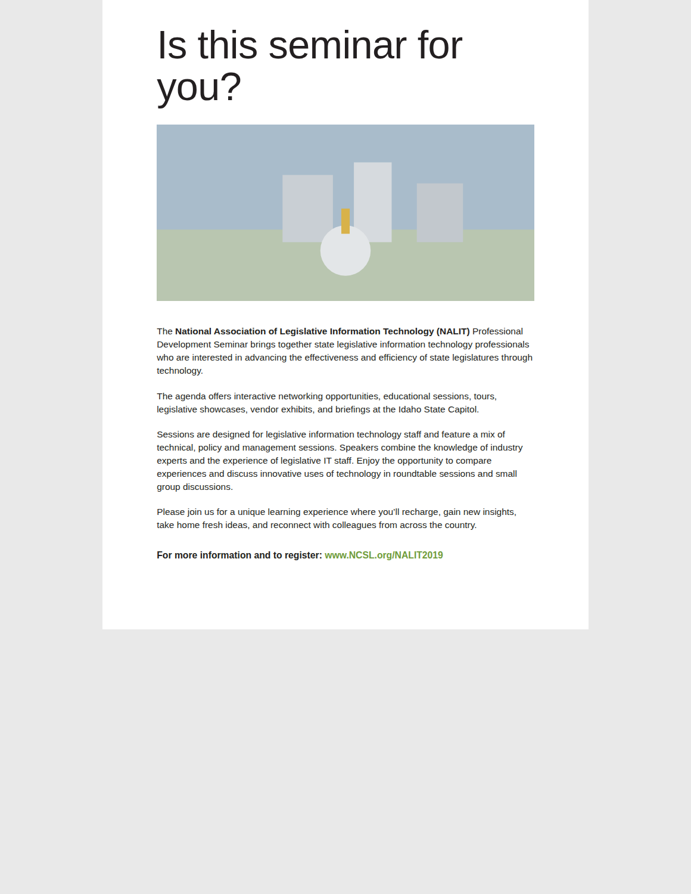Is this seminar for you?
The National Association of Legislative Information Technology (NALIT) Professional Development Seminar brings together state legislative information technology professionals who are interested in advancing the effectiveness and efficiency of state legislatures through technology.
The agenda offers interactive networking opportunities, educational sessions, tours, legislative showcases, vendor exhibits, and briefings at the Idaho State Capitol.
Sessions are designed for legislative information technology staff and feature a mix of technical, policy and management sessions. Speakers combine the knowledge of industry experts and the experience of legislative IT staff. Enjoy the opportunity to compare experiences and discuss innovative uses of technology in roundtable sessions and small group discussions.
Please join us for a unique learning experience where you’ll recharge, gain new insights, take home fresh ideas, and reconnect with colleagues from across the country.
For more information and to register: www.NCSL.org/NALIT2019